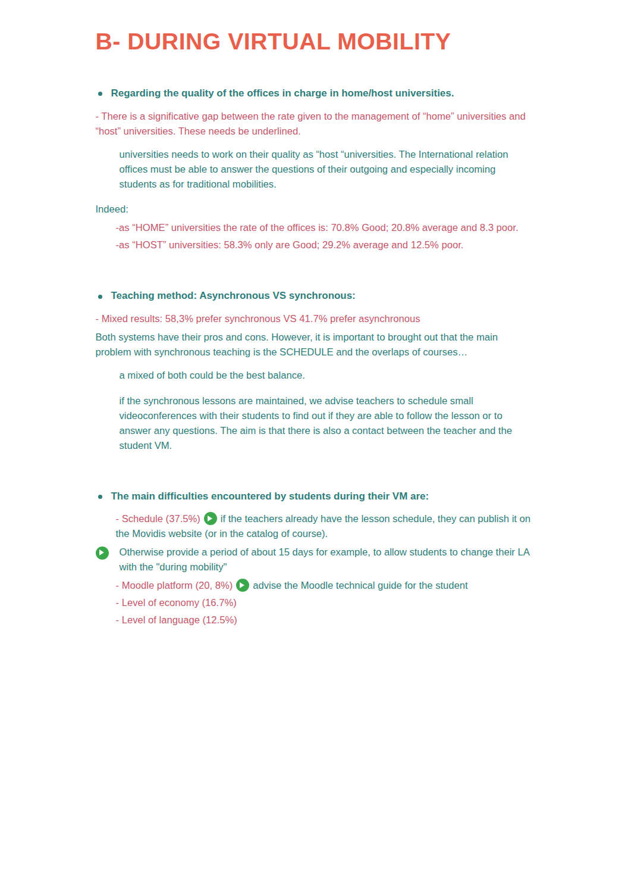B- DURING VIRTUAL MOBILITY
Regarding the quality of the offices in charge in home/host universities.
- There is a significative gap between the rate given to the management of “home” universities and “host” universities. These needs be underlined.
universities needs to work on their quality as “host “universities. The International relation offices must be able to answer the questions of their outgoing and especially incoming students as for traditional mobilities.
Indeed:
-as “HOME” universities the rate of the offices is: 70.8% Good; 20.8% average and 8.3 poor.
-as “HOST” universities: 58.3% only are Good; 29.2% average and 12.5% poor.
Teaching method: Asynchronous VS synchronous:
- Mixed results: 58,3% prefer synchronous VS 41.7% prefer asynchronous
Both systems have their pros and cons. However, it is important to brought out that the main problem with synchronous teaching is the SCHEDULE and the overlaps of courses…
a mixed of both could be the best balance.
if the synchronous lessons are maintained, we advise teachers to schedule small videoconferences with their students to find out if they are able to follow the lesson or to answer any questions. The aim is that there is also a contact between the teacher and the student VM.
The main difficulties encountered by students during their VM are:
- Schedule (37.5%) if the teachers already have the lesson schedule, they can publish it on the Movidis website (or in the catalog of course).
Otherwise provide a period of about 15 days for example, to allow students to change their LA with the "during mobility"
- Moodle platform (20, 8%) advise the Moodle technical guide for the student
- Level of economy (16.7%)
- Level of language (12.5%)